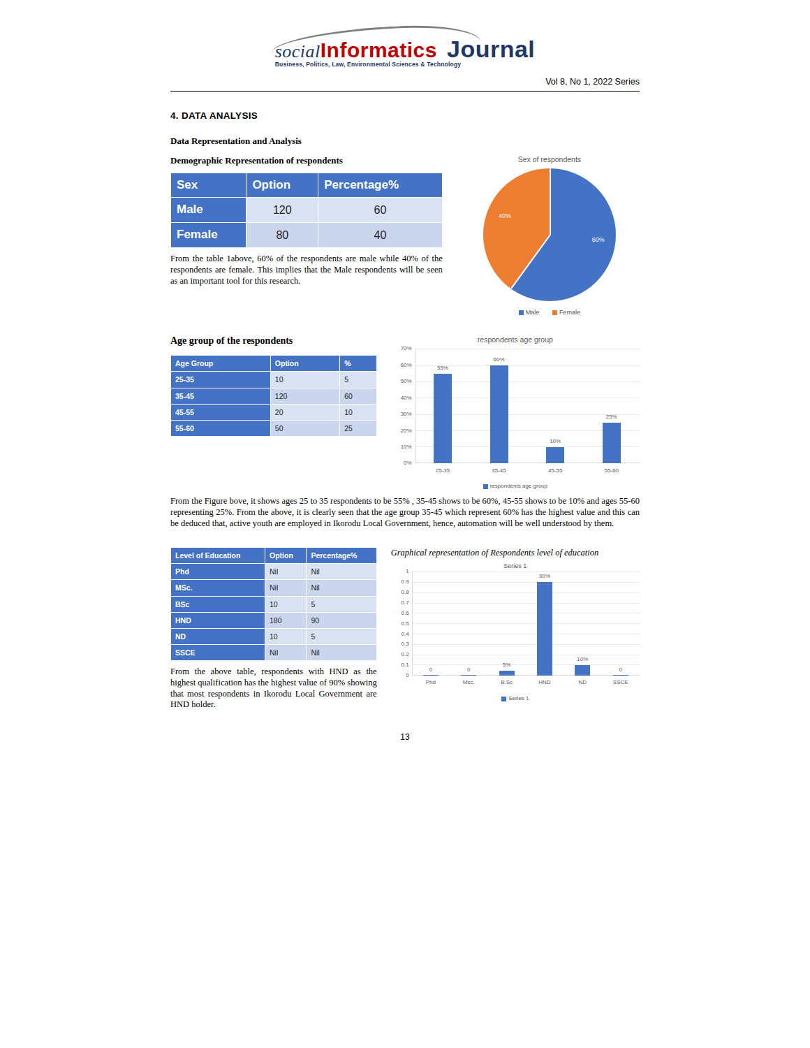social Informatics Journal
Business, Politics, Law, Environmental Sciences & Technology
Vol 8, No 1, 2022 Series
4. DATA ANALYSIS
Data Representation and Analysis
Demographic Representation of respondents
| Sex | Option | Percentage% |
| --- | --- | --- |
| Male | 120 | 60 |
| Female | 80 | 40 |
From the table 1above, 60% of the respondents are male while 40% of the respondents are female. This implies that the Male respondents will be seen as an important tool for this research.
Sex of respondents
60%
40%
Male Female
Age group of the respondents
| Age Group | Option | % |
| --- | --- | --- |
| 25-35 | 10 | 5 |
| 35-45 | 120 | 60 |
| 45-55 | 20 | 10 |
| 55-60 | 50 | 25 |
respondents age group
70%
60%
50%
40%
30%
20%
10%
0%
55%
60%
10%
25%
25-35 35-45 45-55 55-60
respondents age group
From the Figure bove, it shows ages 25 to 35 respondents to be 55% , 35-45 shows to be 60%, 45-55 shows to be 10% and ages 55-60 representing 25%. From the above, it is clearly seen that the age group 35-45 which represent 60% has the highest value and this can be deduced that, active youth are employed in Ikorodu Local Government, hence, automation will be well understood by them.
| Level of Education | Option | Percentage% |
| --- | --- | --- |
| Phd | Nil | Nil |
| MSc. | Nil | Nil |
| BSc | 10 | 5 |
| HND | 180 | 90 |
| ND | 10 | 5 |
| SSCE | Nil | Nil |
From the above table, respondents with HND as the highest qualification has the highest value of 90% showing that most respondents in Ikorodu Local Government are HND holder.
Graphical representation of Respondents level of education
Series 1
1
0.9
0.8
0.7
0.6
0.5
0.4
0.3
0.2
0.1
0
0
0
5%
90%
10%
0
Phd Msc. B.Sc HND ND SSCE
Series 1
13